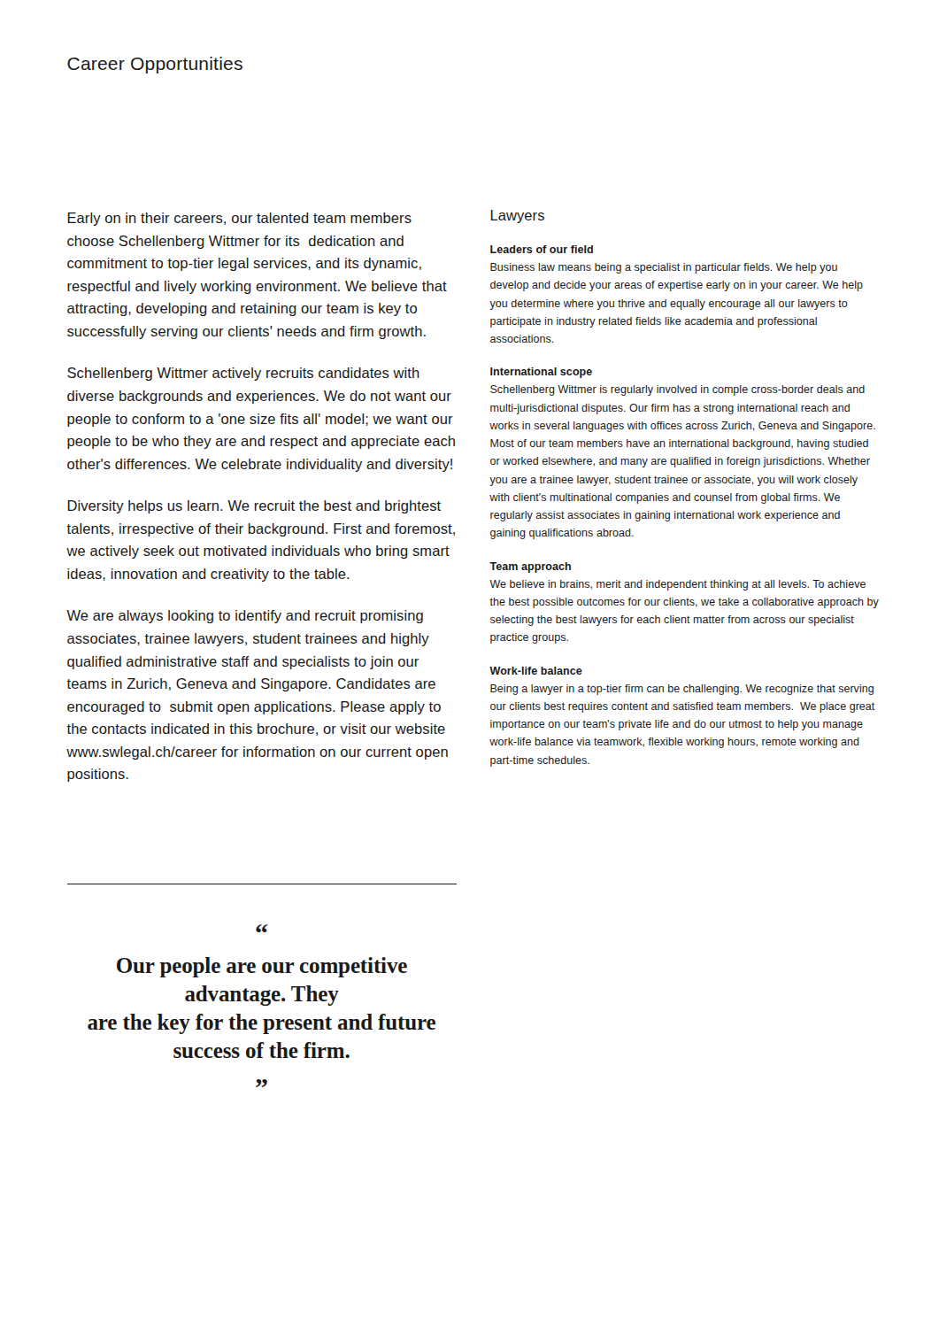Career Opportunities
Early on in their careers, our talented team members choose Schellenberg Wittmer for its dedication and commitment to top-tier legal services, and its dynamic, respectful and lively working environment. We believe that attracting, developing and retaining our team is key to successfully serving our clients' needs and firm growth.
Schellenberg Wittmer actively recruits candidates with diverse backgrounds and experiences. We do not want our people to conform to a 'one size fits all' model; we want our people to be who they are and respect and appreciate each other's differences. We celebrate individuality and diversity!
Diversity helps us learn. We recruit the best and brightest talents, irrespective of their background. First and foremost, we actively seek out motivated individuals who bring smart ideas, innovation and creativity to the table.
We are always looking to identify and recruit promising associates, trainee lawyers, student trainees and highly qualified administrative staff and specialists to join our teams in Zurich, Geneva and Singapore. Candidates are encouraged to submit open applications. Please apply to the contacts indicated in this brochure, or visit our website www.swlegal.ch/career for information on our current open positions.
Lawyers
Leaders of our field
Business law means being a specialist in particular fields. We help you develop and decide your areas of expertise early on in your career. We help you determine where you thrive and equally encourage all our lawyers to participate in industry related fields like academia and professional associations.
International scope
Schellenberg Wittmer is regularly involved in comple cross-border deals and multi-jurisdictional disputes. Our firm has a strong international reach and works in several languages with offices across Zurich, Geneva and Singapore. Most of our team members have an international background, having studied or worked elsewhere, and many are qualified in foreign jurisdictions. Whether you are a trainee lawyer, student trainee or associate, you will work closely with client's multinational companies and counsel from global firms. We regularly assist associates in gaining international work experience and gaining qualifications abroad.
Team approach
We believe in brains, merit and independent thinking at all levels. To achieve the best possible outcomes for our clients, we take a collaborative approach by selecting the best lawyers for each client matter from across our specialist practice groups.
Work-life balance
Being a lawyer in a top-tier firm can be challenging. We recognize that serving our clients best requires content and satisfied team members. We place great importance on our team's private life and do our utmost to help you manage work-life balance via teamwork, flexible working hours, remote working and part-time schedules.
“ Our people are our competitive advantage. They
are the key for the present and future success of the firm. ”